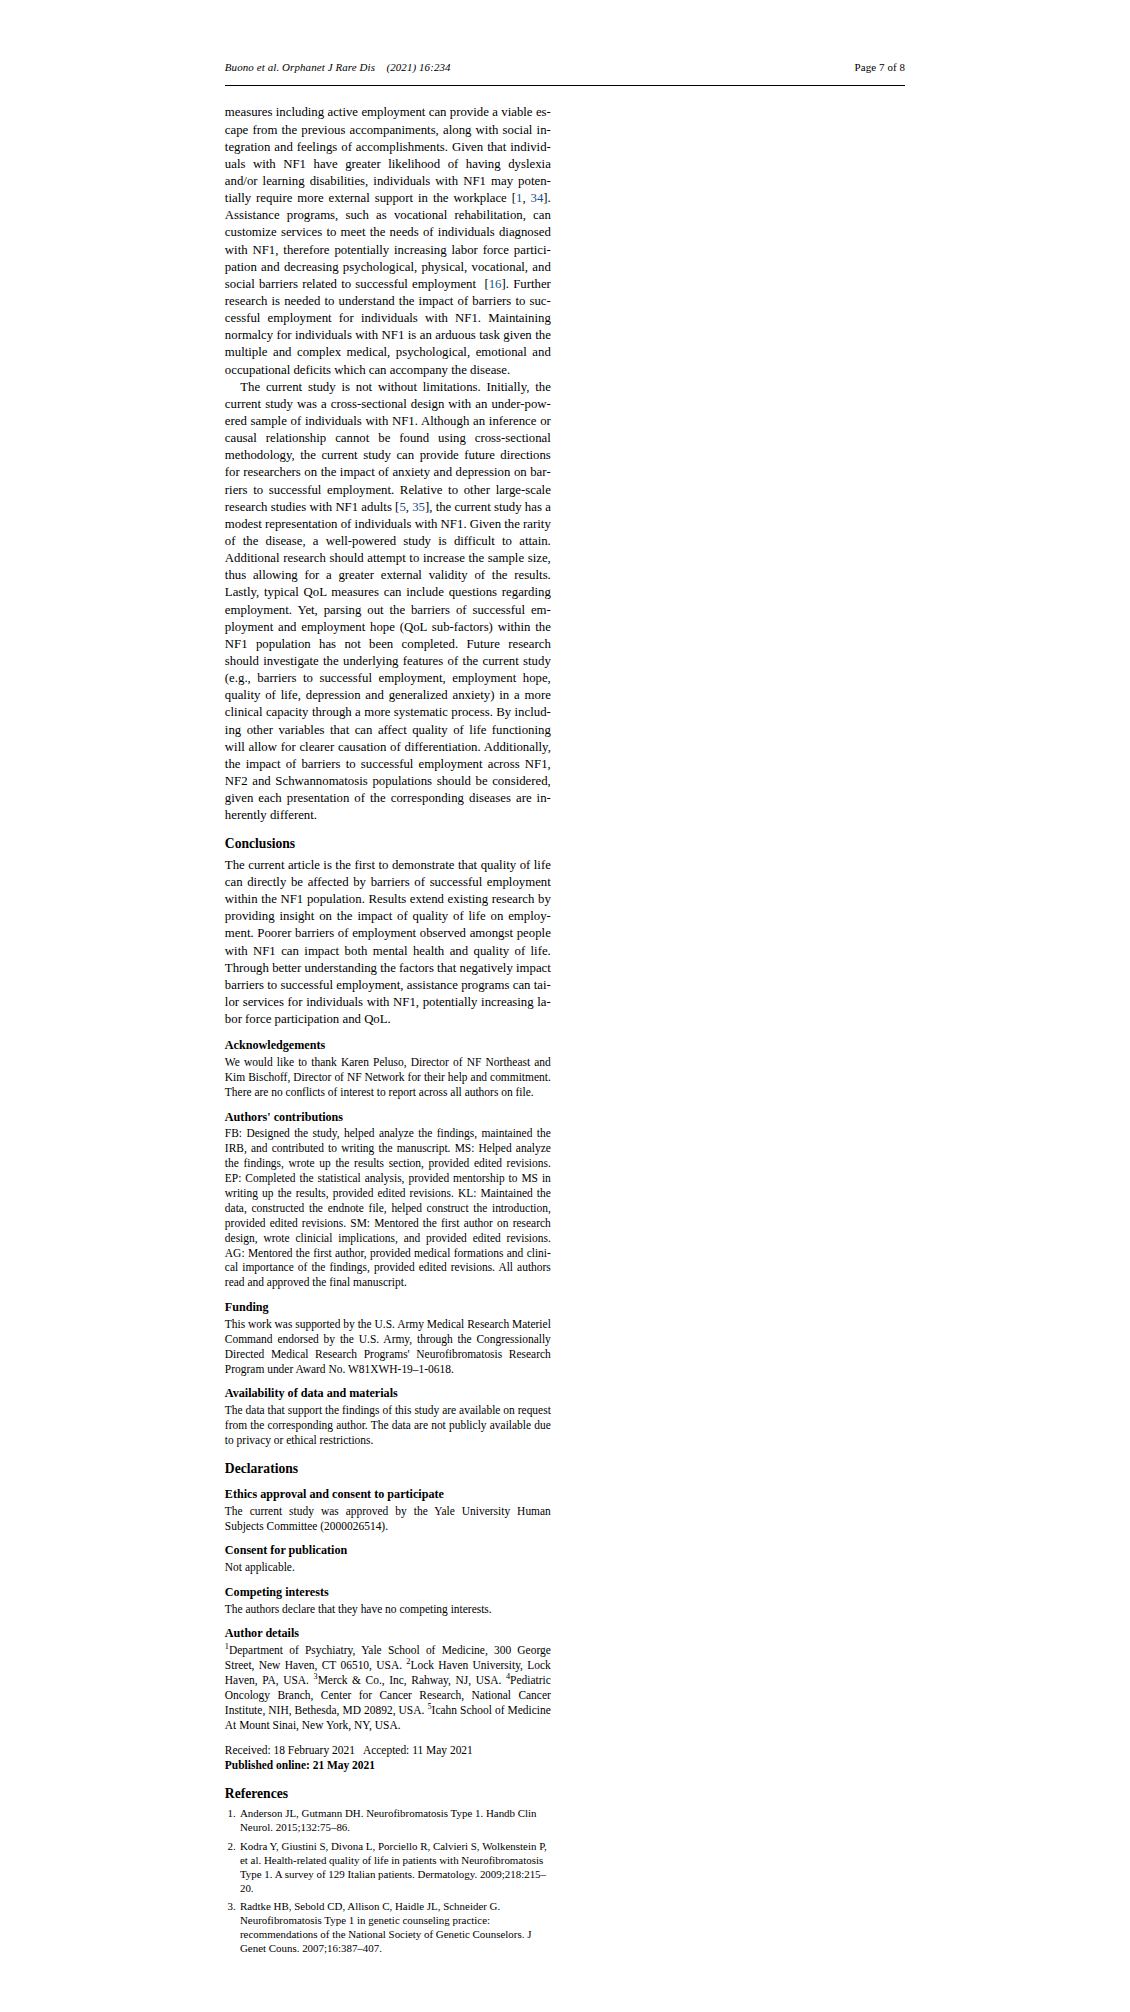Buono et al. Orphanet J Rare Dis (2021) 16:234
Page 7 of 8
measures including active employment can provide a viable escape from the previous accompaniments, along with social integration and feelings of accomplishments. Given that individuals with NF1 have greater likelihood of having dyslexia and/or learning disabilities, individuals with NF1 may potentially require more external support in the workplace [1, 34]. Assistance programs, such as vocational rehabilitation, can customize services to meet the needs of individuals diagnosed with NF1, therefore potentially increasing labor force participation and decreasing psychological, physical, vocational, and social barriers related to successful employment [16]. Further research is needed to understand the impact of barriers to successful employment for individuals with NF1. Maintaining normalcy for individuals with NF1 is an arduous task given the multiple and complex medical, psychological, emotional and occupational deficits which can accompany the disease.
The current study is not without limitations. Initially, the current study was a cross-sectional design with an under-powered sample of individuals with NF1. Although an inference or causal relationship cannot be found using cross-sectional methodology, the current study can provide future directions for researchers on the impact of anxiety and depression on barriers to successful employment. Relative to other large-scale research studies with NF1 adults [5, 35], the current study has a modest representation of individuals with NF1. Given the rarity of the disease, a well-powered study is difficult to attain. Additional research should attempt to increase the sample size, thus allowing for a greater external validity of the results. Lastly, typical QoL measures can include questions regarding employment. Yet, parsing out the barriers of successful employment and employment hope (QoL sub-factors) within the NF1 population has not been completed. Future research should investigate the underlying features of the current study (e.g., barriers to successful employment, employment hope, quality of life, depression and generalized anxiety) in a more clinical capacity through a more systematic process. By including other variables that can affect quality of life functioning will allow for clearer causation of differentiation. Additionally, the impact of barriers to successful employment across NF1, NF2 and Schwannomatosis populations should be considered, given each presentation of the corresponding diseases are inherently different.
Conclusions
The current article is the first to demonstrate that quality of life can directly be affected by barriers of successful employment within the NF1 population. Results extend existing research by providing insight on the impact of quality of life on employment. Poorer barriers of employment observed amongst people with NF1 can impact both mental health and quality of life. Through better understanding the factors that negatively impact barriers to successful employment, assistance programs can tailor services for individuals with NF1, potentially increasing labor force participation and QoL.
Acknowledgements
We would like to thank Karen Peluso, Director of NF Northeast and Kim Bischoff, Director of NF Network for their help and commitment. There are no conflicts of interest to report across all authors on file.
Authors' contributions
FB: Designed the study, helped analyze the findings, maintained the IRB, and contributed to writing the manuscript. MS: Helped analyze the findings, wrote up the results section, provided edited revisions. EP: Completed the statistical analysis, provided mentorship to MS in writing up the results, provided edited revisions. KL: Maintained the data, constructed the endnote file, helped construct the introduction, provided edited revisions. SM: Mentored the first author on research design, wrote clinicial implications, and provided edited revisions. AG: Mentored the first author, provided medical formations and clinical importance of the findings, provided edited revisions. All authors read and approved the final manuscript.
Funding
This work was supported by the U.S. Army Medical Research Materiel Command endorsed by the U.S. Army, through the Congressionally Directed Medical Research Programs' Neurofibromatosis Research Program under Award No. W81XWH-19–1-0618.
Availability of data and materials
The data that support the findings of this study are available on request from the corresponding author. The data are not publicly available due to privacy or ethical restrictions.
Declarations
Ethics approval and consent to participate
The current study was approved by the Yale University Human Subjects Committee (2000026514).
Consent for publication
Not applicable.
Competing interests
The authors declare that they have no competing interests.
Author details
1Department of Psychiatry, Yale School of Medicine, 300 George Street, New Haven, CT 06510, USA. 2Lock Haven University, Lock Haven, PA, USA. 3Merck & Co., Inc, Rahway, NJ, USA. 4Pediatric Oncology Branch, Center for Cancer Research, National Cancer Institute, NIH, Bethesda, MD 20892, USA. 5Icahn School of Medicine At Mount Sinai, New York, NY, USA.
Received: 18 February 2021 Accepted: 11 May 2021
Published online: 21 May 2021
References
Anderson JL, Gutmann DH. Neurofibromatosis Type 1. Handb Clin Neurol. 2015;132:75–86.
Kodra Y, Giustini S, Divona L, Porciello R, Calvieri S, Wolkenstein P, et al. Health-related quality of life in patients with Neurofibromatosis Type 1. A survey of 129 Italian patients. Dermatology. 2009;218:215–20.
Radtke HB, Sebold CD, Allison C, Haidle JL, Schneider G. Neurofibromatosis Type 1 in genetic counseling practice: recommendations of the National Society of Genetic Counselors. J Genet Couns. 2007;16:387–407.